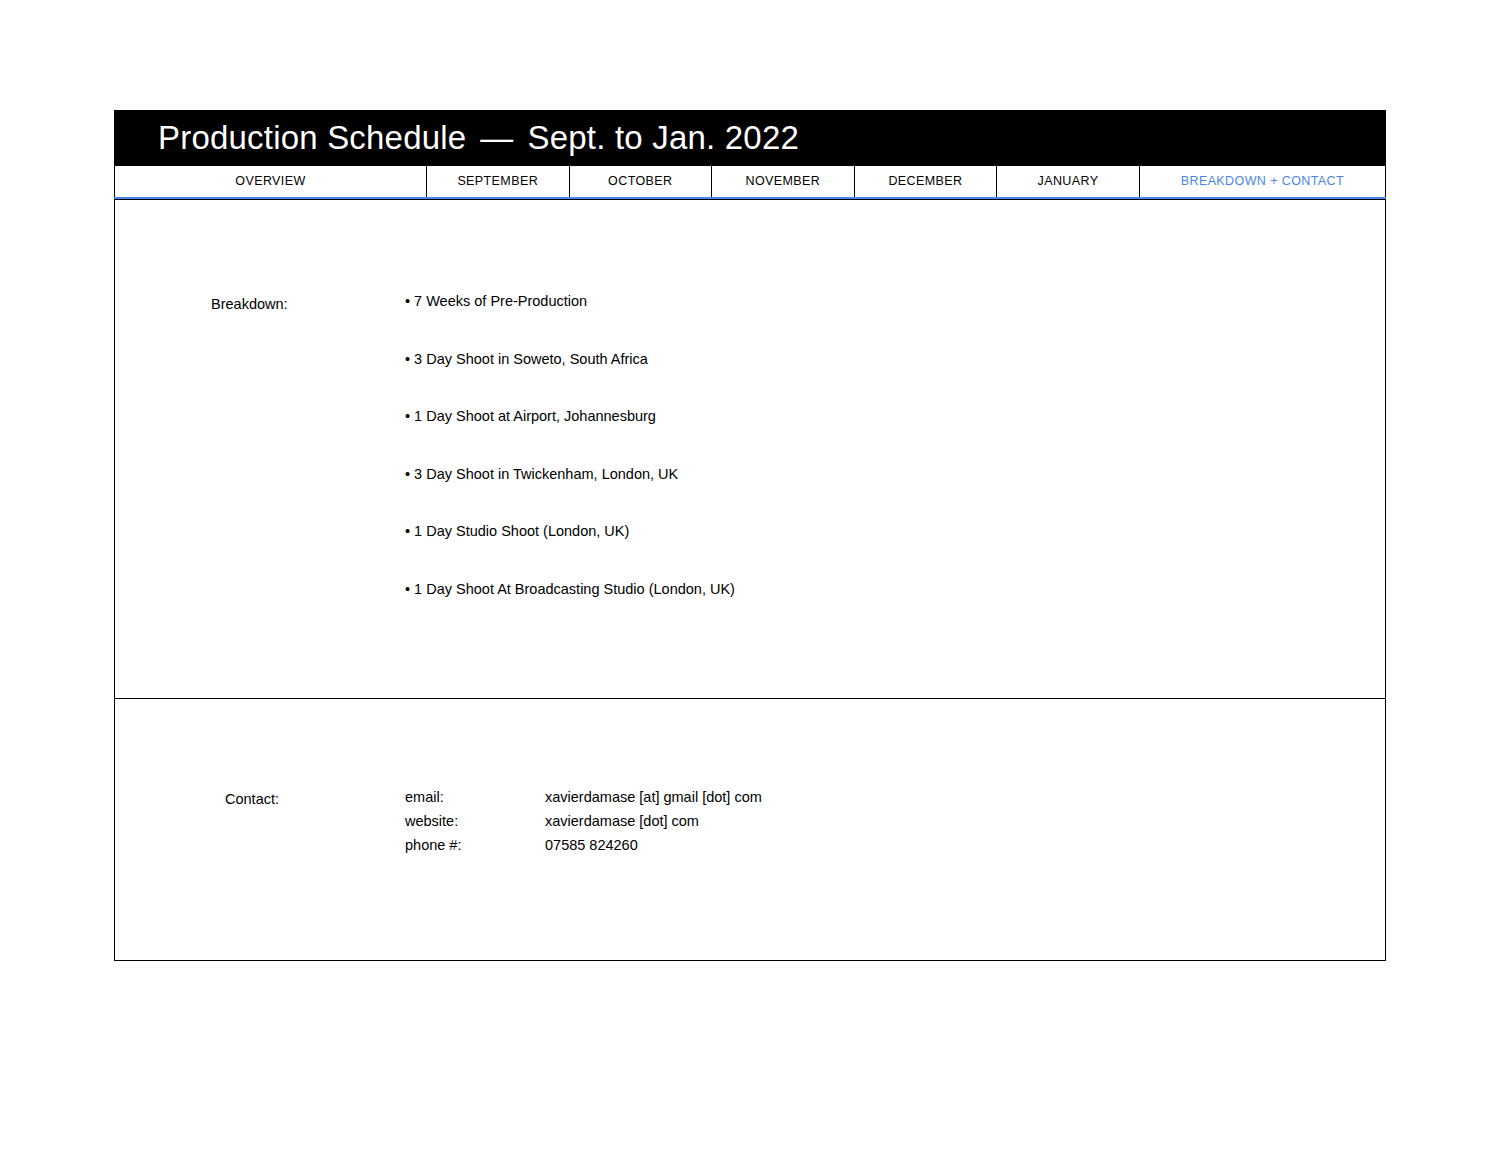Production Schedule—Sept. to Jan. 2022
| OVERVIEW | SEPTEMBER | OCTOBER | NOVEMBER | DECEMBER | JANUARY | BREAKDOWN + CONTACT |
Breakdown:
• 7 Weeks of Pre-Production
• 3 Day Shoot in Soweto, South Africa
• 1 Day Shoot at Airport, Johannesburg
• 3 Day Shoot in Twickenham, London, UK
• 1 Day Studio Shoot (London, UK)
• 1 Day Shoot At Broadcasting Studio (London, UK)
Contact:
| email: | xavierdamase [at] gmail [dot] com |
| website: | xavierdamase [dot] com |
| phone #: | 07585 824260 |